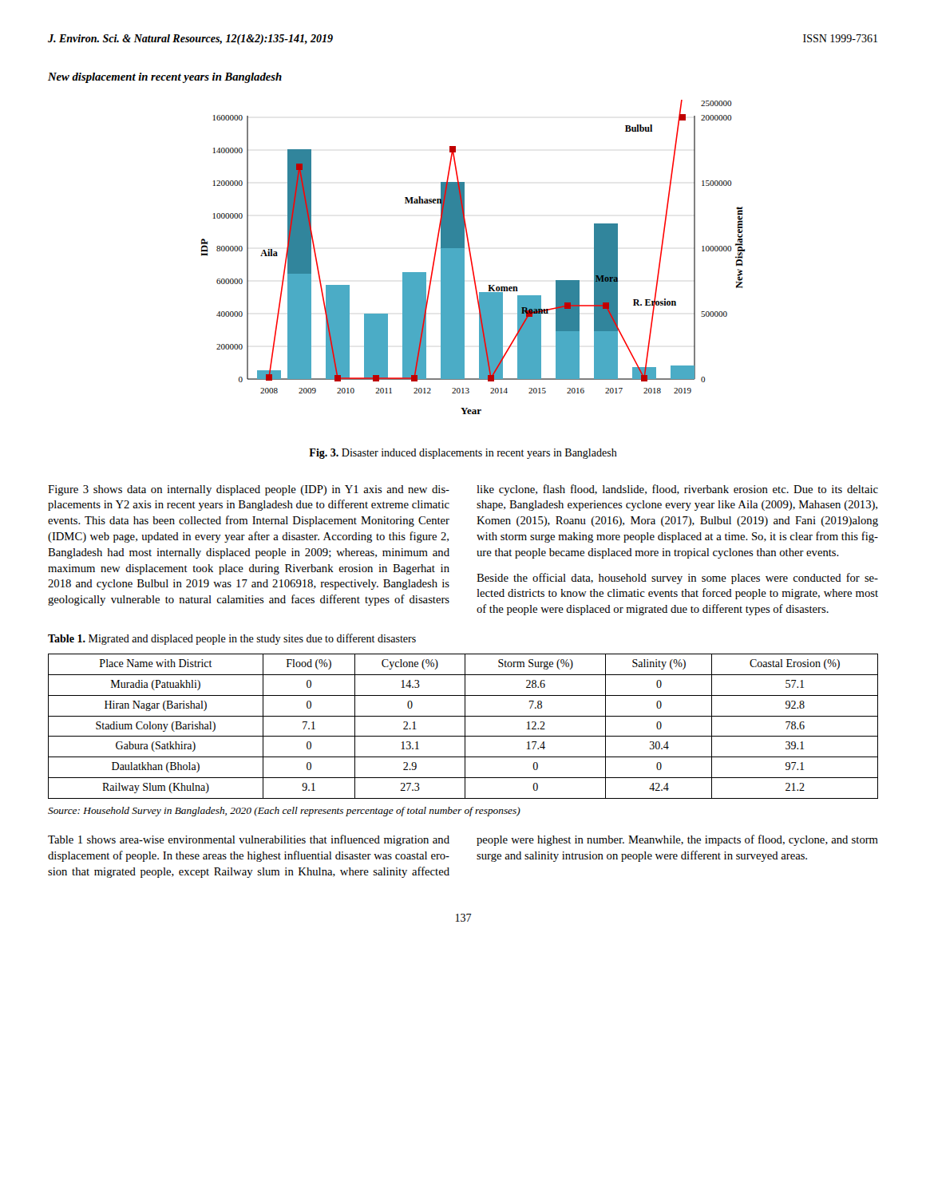J. Environ. Sci. & Natural Resources, 12(1&2):135-141, 2019
ISSN 1999-7361
New displacement in recent years in Bangladesh
0 200000 400000 600000 800000 1000000 1200000 1400000 1600000 0 500000 1000000 1500000 2000000 2500000 2500000 Aila Mahasen Komen Roanu Mora R. Erosion Bulbul 2008 2009 2010 2011 2012 2013 2014 2015 2016 2017 2018 2019 Year IDP New Displacement
Fig. 3. Disaster induced displacements in recent years in Bangladesh
Figure 3 shows data on internally displaced people (IDP) in Y1 axis and new displacements in Y2 axis in recent years in Bangladesh due to different extreme climatic events. This data has been collected from Internal Displacement Monitoring Center (IDMC) web page, updated in every year after a disaster. According to this figure 2, Bangladesh had most internally displaced people in 2009; whereas, minimum and maximum new displacement took place during Riverbank erosion in Bagerhat in 2018 and cyclone Bulbul in 2019 was 17 and 2106918, respectively. Bangladesh is geologically vulnerable to natural calamities and faces different types of disasters like cyclone, flash flood, landslide, flood, riverbank erosion etc. Due to its deltaic shape, Bangladesh experiences cyclone every year like Aila (2009), Mahasen (2013), Komen (2015), Roanu (2016), Mora (2017), Bulbul (2019) and Fani (2019)along with storm surge making more people displaced at a time. So, it is clear from this figure that people became displaced more in tropical cyclones than other events.
Beside the official data, household survey in some places were conducted for selected districts to know the climatic events that forced people to migrate, where most of the people were displaced or migrated due to different types of disasters.
Table 1. Migrated and displaced people in the study sites due to different disasters
| Place Name with District | Flood (%) | Cyclone (%) | Storm Surge (%) | Salinity (%) | Coastal Erosion (%) |
| --- | --- | --- | --- | --- | --- |
| Muradia (Patuakhli) | 0 | 14.3 | 28.6 | 0 | 57.1 |
| Hiran Nagar (Barishal) | 0 | 0 | 7.8 | 0 | 92.8 |
| Stadium Colony (Barishal) | 7.1 | 2.1 | 12.2 | 0 | 78.6 |
| Gabura (Satkhira) | 0 | 13.1 | 17.4 | 30.4 | 39.1 |
| Daulatkhan (Bhola) | 0 | 2.9 | 0 | 0 | 97.1 |
| Railway Slum (Khulna) | 9.1 | 27.3 | 0 | 42.4 | 21.2 |
Source: Household Survey in Bangladesh, 2020 (Each cell represents percentage of total number of responses)
Table 1 shows area-wise environmental vulnerabilities that influenced migration and displacement of people. In these areas the highest influential disaster was coastal erosion that migrated people, except Railway slum in Khulna, where salinity affected people were highest in number. Meanwhile, the impacts of flood, cyclone, and storm surge and salinity intrusion on people were different in surveyed areas.
137